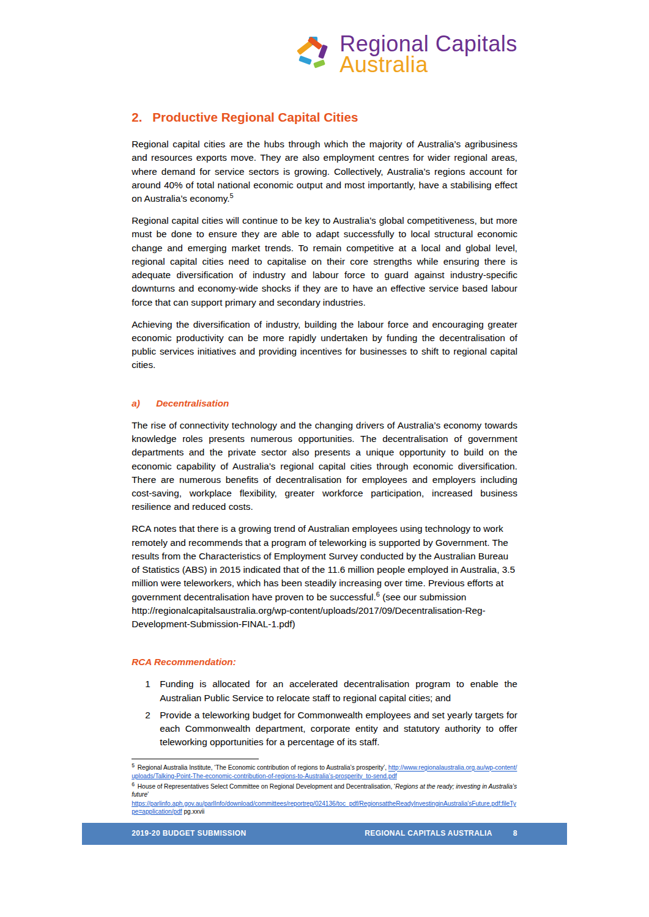Regional Capitals Australia
2. Productive Regional Capital Cities
Regional capital cities are the hubs through which the majority of Australia’s agribusiness and resources exports move. They are also employment centres for wider regional areas, where demand for service sectors is growing. Collectively, Australia’s regions account for around 40% of total national economic output and most importantly, have a stabilising effect on Australia’s economy.5
Regional capital cities will continue to be key to Australia’s global competitiveness, but more must be done to ensure they are able to adapt successfully to local structural economic change and emerging market trends. To remain competitive at a local and global level, regional capital cities need to capitalise on their core strengths while ensuring there is adequate diversification of industry and labour force to guard against industry-specific downturns and economy-wide shocks if they are to have an effective service based labour force that can support primary and secondary industries.
Achieving the diversification of industry, building the labour force and encouraging greater economic productivity can be more rapidly undertaken by funding the decentralisation of public services initiatives and providing incentives for businesses to shift to regional capital cities.
a) Decentralisation
The rise of connectivity technology and the changing drivers of Australia’s economy towards knowledge roles presents numerous opportunities. The decentralisation of government departments and the private sector also presents a unique opportunity to build on the economic capability of Australia’s regional capital cities through economic diversification. There are numerous benefits of decentralisation for employees and employers including cost-saving, workplace flexibility, greater workforce participation, increased business resilience and reduced costs.
RCA notes that there is a growing trend of Australian employees using technology to work remotely and recommends that a program of teleworking is supported by Government. The results from the Characteristics of Employment Survey conducted by the Australian Bureau of Statistics (ABS) in 2015 indicated that of the 11.6 million people employed in Australia, 3.5 million were teleworkers, which has been steadily increasing over time. Previous efforts at government decentralisation have proven to be successful.6 (see our submission http://regionalcapitalsaustralia.org/wp-content/uploads/2017/09/Decentralisation-Reg-Development-Submission-FINAL-1.pdf)
RCA Recommendation:
Funding is allocated for an accelerated decentralisation program to enable the Australian Public Service to relocate staff to regional capital cities; and
Provide a teleworking budget for Commonwealth employees and set yearly targets for each Commonwealth department, corporate entity and statutory authority to offer teleworking opportunities for a percentage of its staff.
5 Regional Australia Institute, ‘The Economic contribution of regions to Australia’s prosperity’, http://www.regionalaustralia.org.au/wp-content/uploads/Talking-Point-The-economic-contribution-of-regions-to-Australia’s-prosperity_to-send.pdf
6 House of Representatives Select Committee on Regional Development and Decentralisation, ‘Regions at the ready; investing in Australia’s future’
https://parlinfo.aph.gov.au/parlInfo/download/committees/reportrep/024136/toc_pdf/RegionsattheReadyInvestinginAustralia'sFuture.pdf;fileType=application/pdf pg.xxvii
2019-20 BUDGET SUBMISSION REGIONAL CAPITALS AUSTRALIA 8